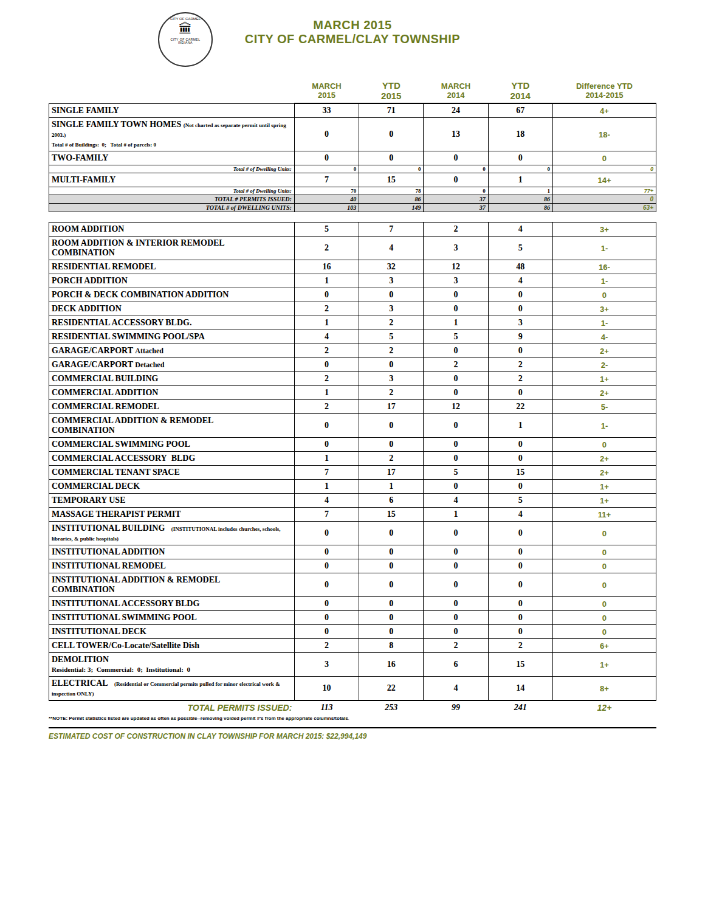CITY OF CARMEL
🏛
CITY OF CARMEL
INDIANA
MARCH 2015
CITY OF CARMEL/CLAY TOWNSHIP
| | MARCH 2015 | YTD 2015 | MARCH 2014 | YTD 2014 | Difference YTD 2014-2015 |
| --- | --- | --- | --- | --- | --- |
| SINGLE FAMILY | 33 | 71 | 24 | 67 | 4+ |
| SINGLE FAMILY TOWN HOMES (Not charted as separate permit until spring 2003.) Total # of Buildings: 0; Total # of parcels: 0 | 0 | 0 | 13 | 18 | 18- |
| TWO-FAMILY | 0 | 0 | 0 | 0 | 0 |
| Total # of Dwelling Units: | 0 | 0 | 0 | 0 | 0 |
| MULTI-FAMILY | 7 | 15 | 0 | 1 | 14+ |
| Total # of Dwelling Units: | 70 | 78 | 0 | 1 | 77+ |
| TOTAL # PERMITS ISSUED: | 40 | 86 | 37 | 86 | 0 |
| TOTAL # of DWELLING UNITS: | 103 | 149 | 37 | 86 | 63+ |
| ROOM ADDITION | 5 | 7 | 2 | 4 | 3+ |
| ROOM ADDITION & INTERIOR REMODEL COMBINATION | 2 | 4 | 3 | 5 | 1- |
| RESIDENTIAL REMODEL | 16 | 32 | 12 | 48 | 16- |
| PORCH ADDITION | 1 | 3 | 3 | 4 | 1- |
| PORCH & DECK COMBINATION ADDITION | 0 | 0 | 0 | 0 | 0 |
| DECK ADDITION | 2 | 3 | 0 | 0 | 3+ |
| RESIDENTIAL ACCESSORY BLDG. | 1 | 2 | 1 | 3 | 1- |
| RESIDENTIAL SWIMMING POOL/SPA | 4 | 5 | 5 | 9 | 4- |
| GARAGE/CARPORT Attached | 2 | 2 | 0 | 0 | 2+ |
| GARAGE/CARPORT Detached | 0 | 0 | 2 | 2 | 2- |
| COMMERCIAL BUILDING | 2 | 3 | 0 | 2 | 1+ |
| COMMERCIAL ADDITION | 1 | 2 | 0 | 0 | 2+ |
| COMMERCIAL REMODEL | 2 | 17 | 12 | 22 | 5- |
| COMMERCIAL ADDITION & REMODEL COMBINATION | 0 | 0 | 0 | 1 | 1- |
| COMMERCIAL SWIMMING POOL | 0 | 0 | 0 | 0 | 0 |
| COMMERCIAL ACCESSORY BLDG | 1 | 2 | 0 | 0 | 2+ |
| COMMERCIAL TENANT SPACE | 7 | 17 | 5 | 15 | 2+ |
| COMMERCIAL DECK | 1 | 1 | 0 | 0 | 1+ |
| TEMPORARY USE | 4 | 6 | 4 | 5 | 1+ |
| MASSAGE THERAPIST PERMIT | 7 | 15 | 1 | 4 | 11+ |
| INSTITUTIONAL BUILDING (INSTITUTIONAL includes churches, schools, libraries, & public hospitals) | 0 | 0 | 0 | 0 | 0 |
| INSTITUTIONAL ADDITION | 0 | 0 | 0 | 0 | 0 |
| INSTITUTIONAL REMODEL | 0 | 0 | 0 | 0 | 0 |
| INSTITUTIONAL ADDITION & REMODEL COMBINATION | 0 | 0 | 0 | 0 | 0 |
| INSTITUTIONAL ACCESSORY BLDG | 0 | 0 | 0 | 0 | 0 |
| INSTITUTIONAL SWIMMING POOL | 0 | 0 | 0 | 0 | 0 |
| INSTITUTIONAL DECK | 0 | 0 | 0 | 0 | 0 |
| CELL TOWER/Co-Locate/Satellite Dish | 2 | 8 | 2 | 2 | 6+ |
| DEMOLITION Residential: 3; Commercial: 0; Institutional: 0 | 3 | 16 | 6 | 15 | 1+ |
| ELECTRICAL (Residential or Commercial permits pulled for minor electrical work & inspection ONLY) | 10 | 22 | 4 | 14 | 8+ |
| TOTAL PERMITS ISSUED: | 113 | 253 | 99 | 241 | 12+ |
**NOTE: Permit statistics listed are updated as often as possible--removing voided permit #'s from the appropriate columns/totals.
ESTIMATED COST OF CONSTRUCTION IN CLAY TOWNSHIP FOR MARCH 2015: $22,994,149